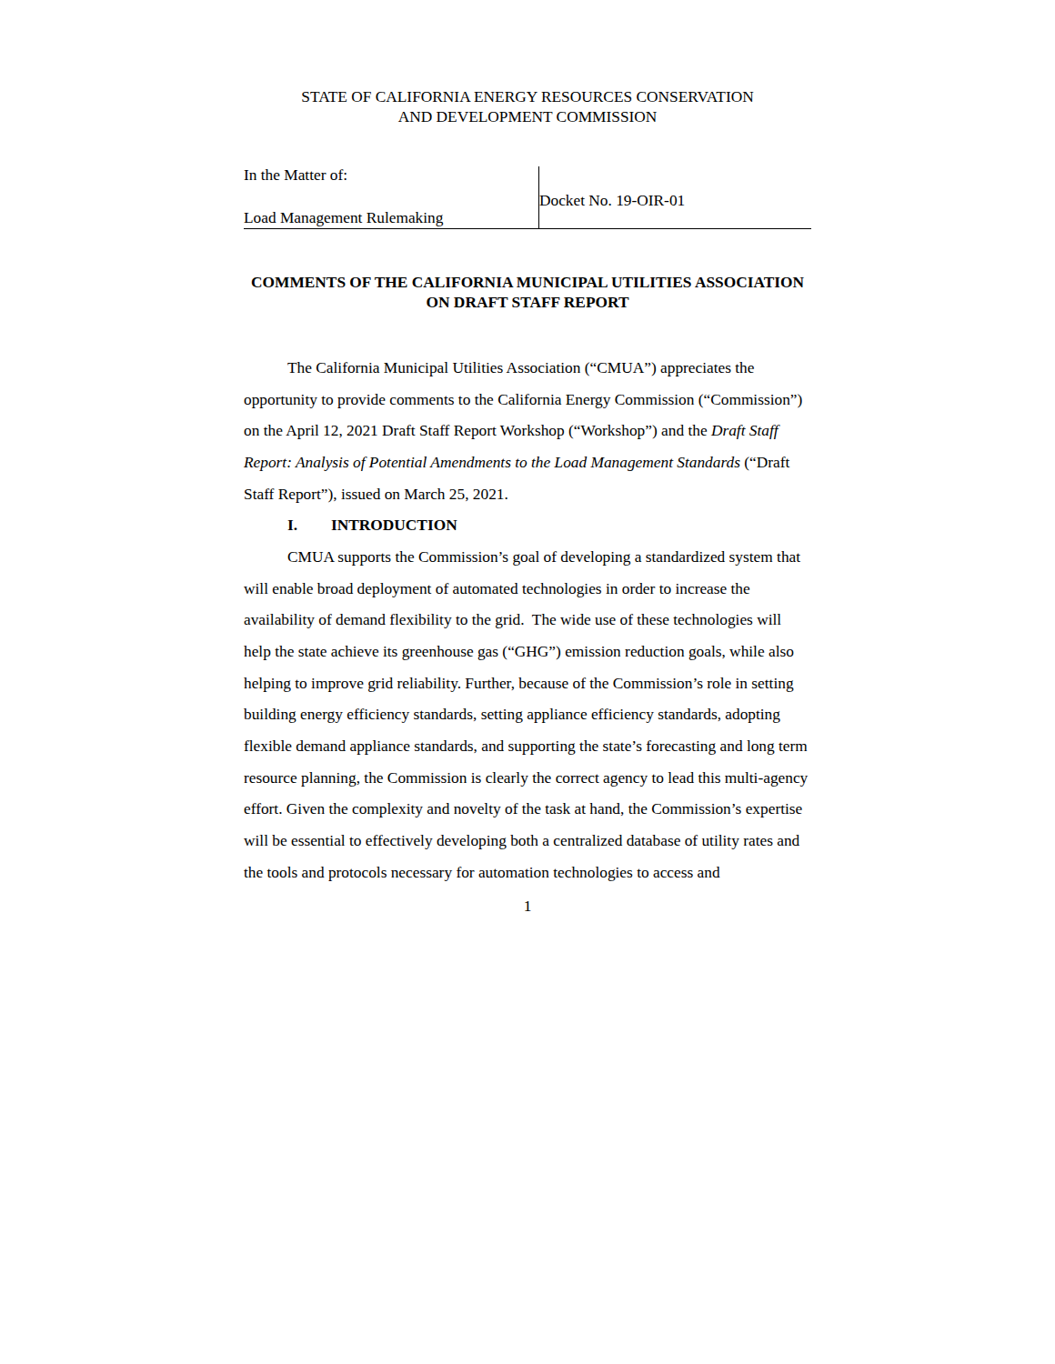STATE OF CALIFORNIA ENERGY RESOURCES CONSERVATION
AND DEVELOPMENT COMMISSION
| In the Matter of: Load Management Rulemaking | Docket No. 19-OIR-01 |
COMMENTS OF THE CALIFORNIA MUNICIPAL UTILITIES ASSOCIATION
ON DRAFT STAFF REPORT
The California Municipal Utilities Association (“CMUA”) appreciates the opportunity to provide comments to the California Energy Commission (“Commission”) on the April 12, 2021 Draft Staff Report Workshop (“Workshop”) and the Draft Staff Report: Analysis of Potential Amendments to the Load Management Standards (“Draft Staff Report”), issued on March 25, 2021.
I. INTRODUCTION
CMUA supports the Commission’s goal of developing a standardized system that will enable broad deployment of automated technologies in order to increase the availability of demand flexibility to the grid. The wide use of these technologies will help the state achieve its greenhouse gas (“GHG”) emission reduction goals, while also helping to improve grid reliability. Further, because of the Commission’s role in setting building energy efficiency standards, setting appliance efficiency standards, adopting flexible demand appliance standards, and supporting the state’s forecasting and long term resource planning, the Commission is clearly the correct agency to lead this multi-agency effort. Given the complexity and novelty of the task at hand, the Commission’s expertise will be essential to effectively developing both a centralized database of utility rates and the tools and protocols necessary for automation technologies to access and
1